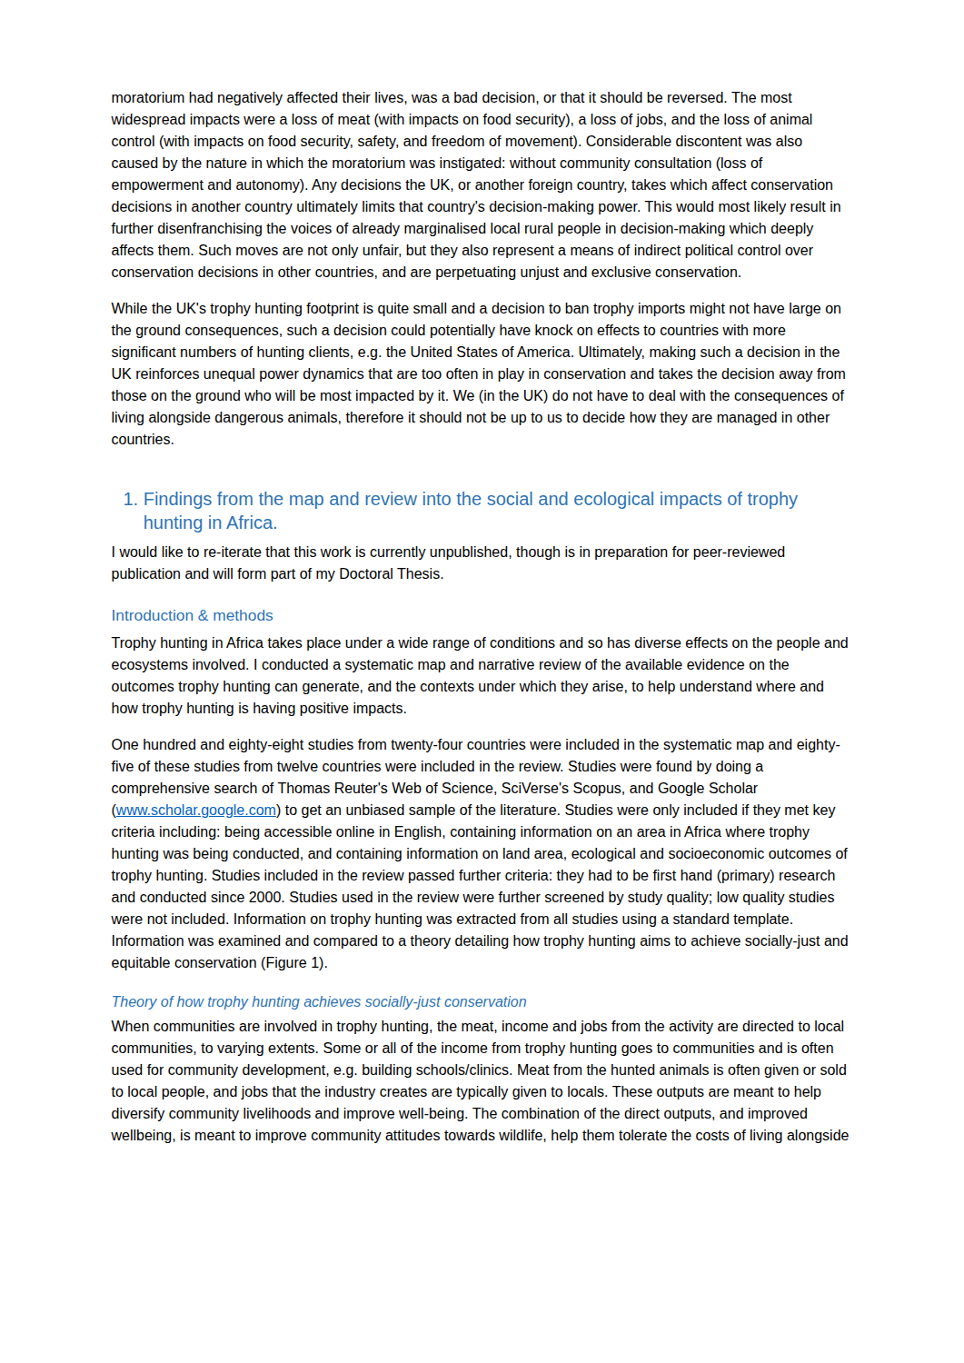moratorium had negatively affected their lives, was a bad decision, or that it should be reversed. The most widespread impacts were a loss of meat (with impacts on food security), a loss of jobs, and the loss of animal control (with impacts on food security, safety, and freedom of movement). Considerable discontent was also caused by the nature in which the moratorium was instigated: without community consultation (loss of empowerment and autonomy). Any decisions the UK, or another foreign country, takes which affect conservation decisions in another country ultimately limits that country's decision-making power. This would most likely result in further disenfranchising the voices of already marginalised local rural people in decision-making which deeply affects them. Such moves are not only unfair, but they also represent a means of indirect political control over conservation decisions in other countries, and are perpetuating unjust and exclusive conservation.
While the UK's trophy hunting footprint is quite small and a decision to ban trophy imports might not have large on the ground consequences, such a decision could potentially have knock on effects to countries with more significant numbers of hunting clients, e.g. the United States of America. Ultimately, making such a decision in the UK reinforces unequal power dynamics that are too often in play in conservation and takes the decision away from those on the ground who will be most impacted by it. We (in the UK) do not have to deal with the consequences of living alongside dangerous animals, therefore it should not be up to us to decide how they are managed in other countries.
Findings from the map and review into the social and ecological impacts of trophy hunting in Africa.
I would like to re-iterate that this work is currently unpublished, though is in preparation for peer-reviewed publication and will form part of my Doctoral Thesis.
Introduction & methods
Trophy hunting in Africa takes place under a wide range of conditions and so has diverse effects on the people and ecosystems involved. I conducted a systematic map and narrative review of the available evidence on the outcomes trophy hunting can generate, and the contexts under which they arise, to help understand where and how trophy hunting is having positive impacts.
One hundred and eighty-eight studies from twenty-four countries were included in the systematic map and eighty-five of these studies from twelve countries were included in the review. Studies were found by doing a comprehensive search of Thomas Reuter's Web of Science, SciVerse's Scopus, and Google Scholar (www.scholar.google.com) to get an unbiased sample of the literature. Studies were only included if they met key criteria including: being accessible online in English, containing information on an area in Africa where trophy hunting was being conducted, and containing information on land area, ecological and socioeconomic outcomes of trophy hunting. Studies included in the review passed further criteria: they had to be first hand (primary) research and conducted since 2000. Studies used in the review were further screened by study quality; low quality studies were not included. Information on trophy hunting was extracted from all studies using a standard template. Information was examined and compared to a theory detailing how trophy hunting aims to achieve socially-just and equitable conservation (Figure 1).
Theory of how trophy hunting achieves socially-just conservation
When communities are involved in trophy hunting, the meat, income and jobs from the activity are directed to local communities, to varying extents. Some or all of the income from trophy hunting goes to communities and is often used for community development, e.g. building schools/clinics. Meat from the hunted animals is often given or sold to local people, and jobs that the industry creates are typically given to locals. These outputs are meant to help diversify community livelihoods and improve well-being. The combination of the direct outputs, and improved wellbeing, is meant to improve community attitudes towards wildlife, help them tolerate the costs of living alongside